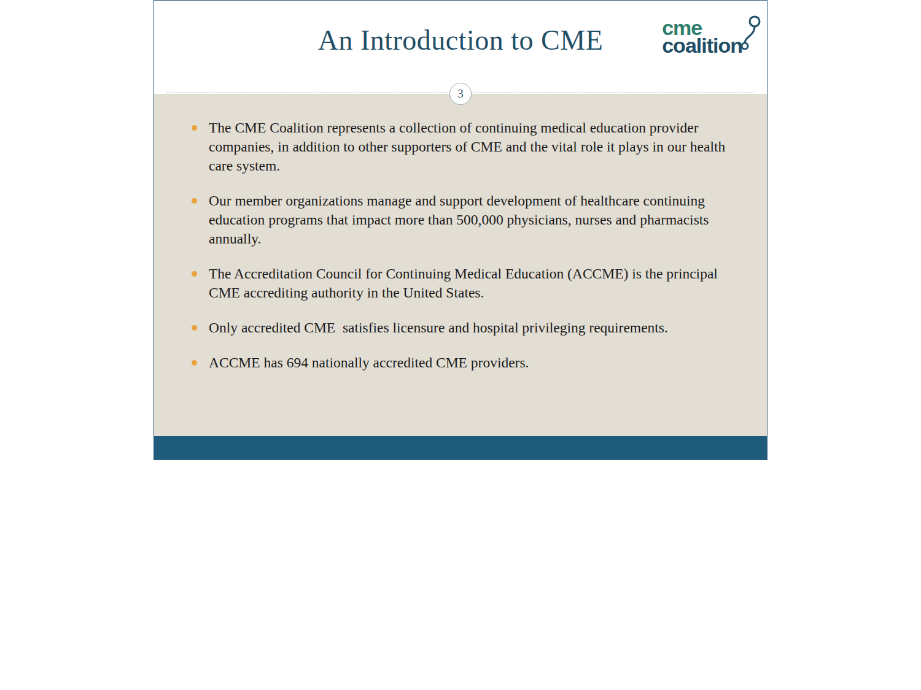An Introduction to CME
cme
coalition
3
The CME Coalition represents a collection of continuing medical education provider companies, in addition to other supporters of CME and the vital role it plays in our health care system.
Our member organizations manage and support development of healthcare continuing education programs that impact more than 500,000 physicians, nurses and pharmacists annually.
The Accreditation Council for Continuing Medical Education (ACCME) is the principal CME accrediting authority in the United States.
Only accredited CME satisfies licensure and hospital privileging requirements.
ACCME has 694 nationally accredited CME providers.